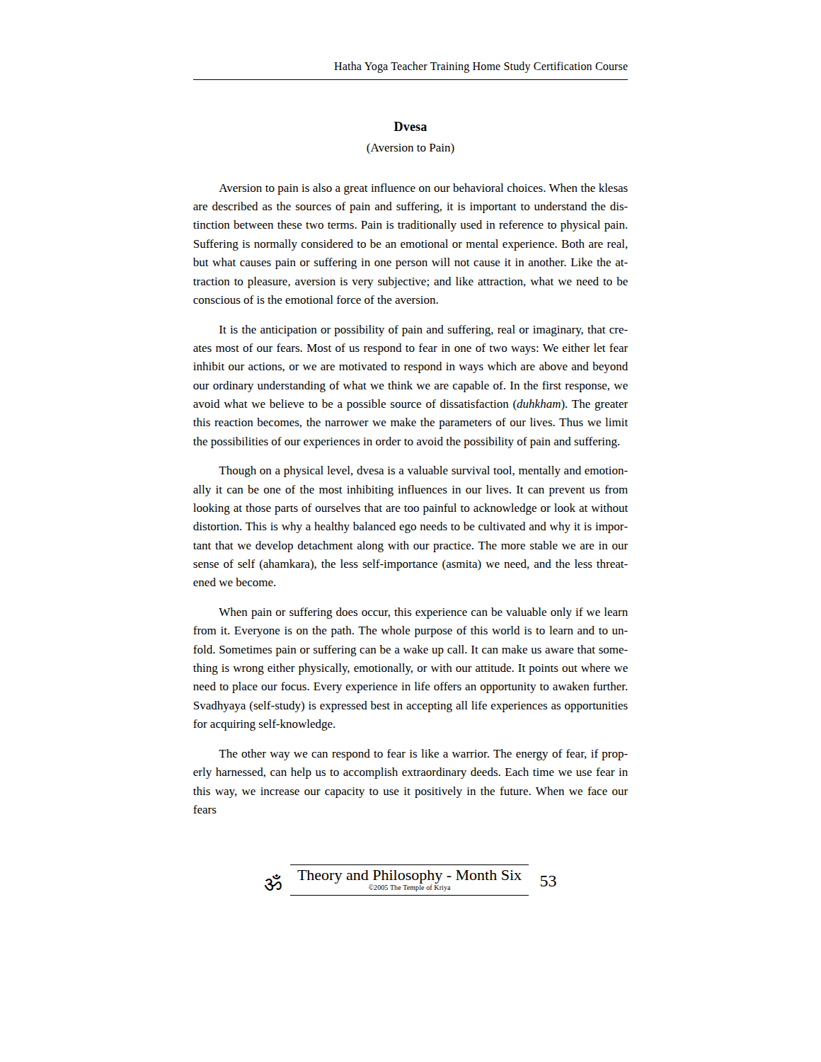Hatha Yoga Teacher Training Home Study Certification Course
Dvesa
(Aversion to Pain)
Aversion to pain is also a great influence on our behavioral choices. When the klesas are described as the sources of pain and suffering, it is important to understand the distinction between these two terms. Pain is traditionally used in reference to physical pain. Suffering is normally considered to be an emotional or mental experience. Both are real, but what causes pain or suffering in one person will not cause it in another. Like the attraction to pleasure, aversion is very subjective; and like attraction, what we need to be conscious of is the emotional force of the aversion.
It is the anticipation or possibility of pain and suffering, real or imaginary, that creates most of our fears. Most of us respond to fear in one of two ways: We either let fear inhibit our actions, or we are motivated to respond in ways which are above and beyond our ordinary understanding of what we think we are capable of. In the first response, we avoid what we believe to be a possible source of dissatisfaction (duhkham). The greater this reaction becomes, the narrower we make the parameters of our lives. Thus we limit the possibilities of our experiences in order to avoid the possibility of pain and suffering.
Though on a physical level, dvesa is a valuable survival tool, mentally and emotionally it can be one of the most inhibiting influences in our lives. It can prevent us from looking at those parts of ourselves that are too painful to acknowledge or look at without distortion. This is why a healthy balanced ego needs to be cultivated and why it is important that we develop detachment along with our practice. The more stable we are in our sense of self (ahamkara), the less self-importance (asmita) we need, and the less threatened we become.
When pain or suffering does occur, this experience can be valuable only if we learn from it. Everyone is on the path. The whole purpose of this world is to learn and to unfold. Sometimes pain or suffering can be a wake up call. It can make us aware that something is wrong either physically, emotionally, or with our attitude. It points out where we need to place our focus. Every experience in life offers an opportunity to awaken further. Svadhyaya (self-study) is expressed best in accepting all life experiences as opportunities for acquiring self-knowledge.
The other way we can respond to fear is like a warrior. The energy of fear, if properly harnessed, can help us to accomplish extraordinary deeds. Each time we use fear in this way, we increase our capacity to use it positively in the future. When we face our fears
ॐ
Theory and Philosophy - Month Six
©2005 The Temple of Kriya
53